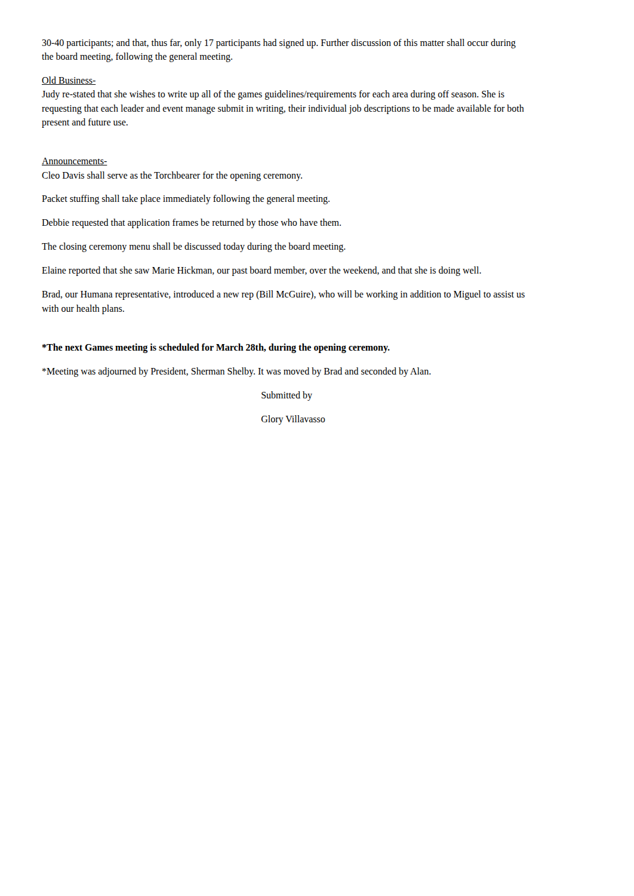30-40 participants; and that, thus far, only 17 participants had signed up. Further discussion of this matter shall occur during the board meeting, following the general meeting.
Old Business-
Judy re-stated that she wishes to write up all of the games guidelines/requirements for each area during off season. She is requesting that each leader and event manage submit in writing, their individual job descriptions to be made available for both present and future use.
Announcements-
Cleo Davis shall serve as the Torchbearer for the opening ceremony.
Packet stuffing shall take place immediately following the general meeting.
Debbie requested that application frames be returned by those who have them.
The closing ceremony menu shall be discussed today during the board meeting.
Elaine reported that she saw Marie Hickman, our past board member, over the weekend, and that she is doing well.
Brad, our Humana representative, introduced a new rep (Bill McGuire), who will be working in addition to Miguel to assist us with our health plans.
*The next Games meeting is scheduled for March 28th, during the opening ceremony.
*Meeting was adjourned by President, Sherman Shelby. It was moved by Brad and seconded by Alan.
Submitted by
Glory Villavasso